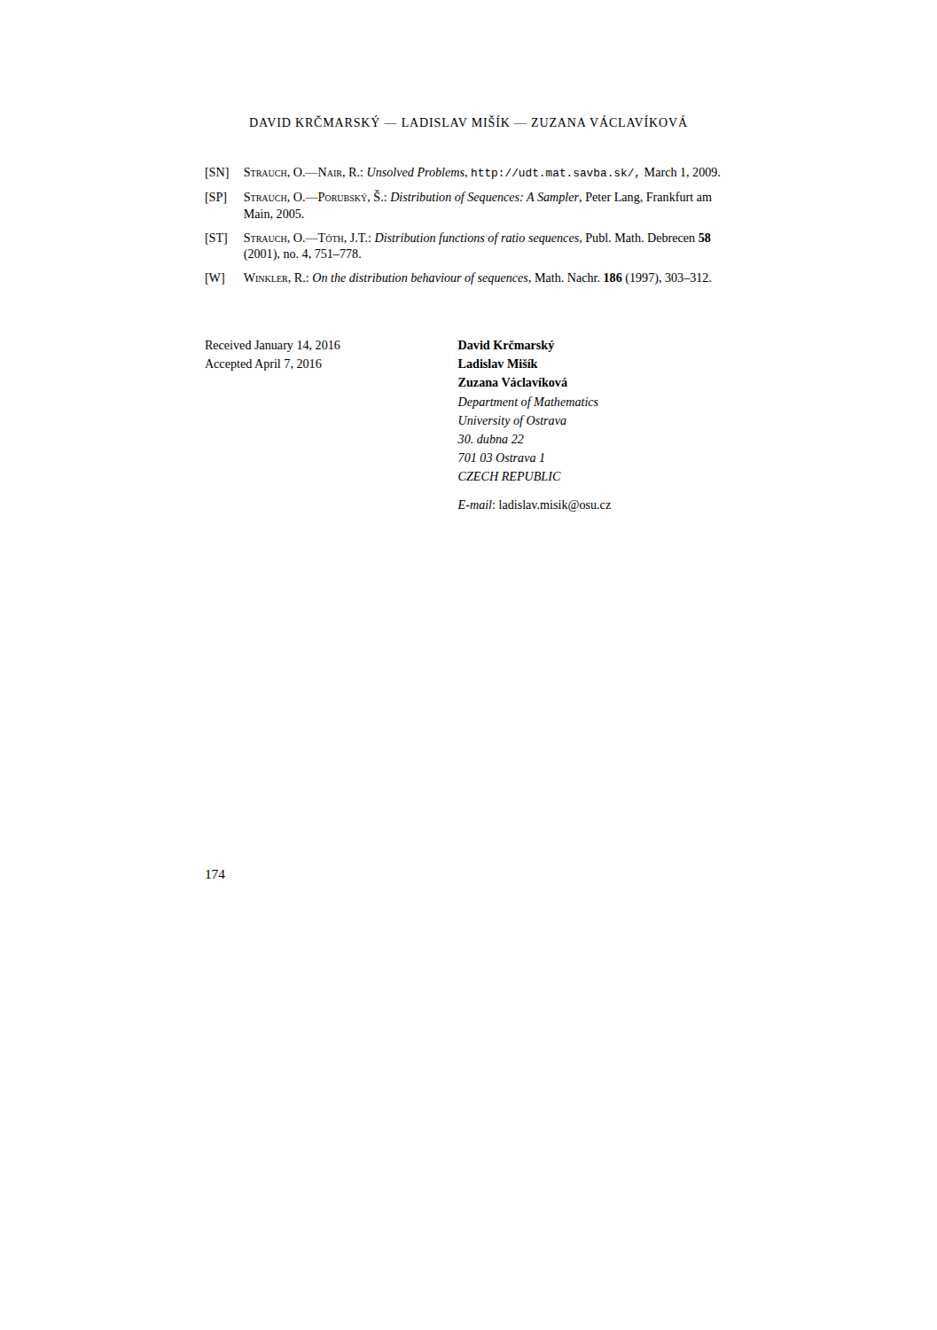DAVID KRČMARSKÝ — LADISLAV MIŠÍK — ZUZANA VÁCLAVÍKOVÁ
| [SN] | Strauch, O.—Nair, R. : Unsolved Problems , http://udt.mat.savba.sk/, March 1, 2009. |
| [SP] | Strauch, O.—Porubský, Š. : Distribution of Sequences: A Sampler , Peter Lang, Frankfurt am Main, 2005. |
| [ST] | Strauch, O.—Tóth, J.T. : Distribution functions of ratio sequences , Publ. Math. Debrecen 58 (2001), no. 4, 751–778. |
| [W] | Winkler, R. : On the distribution behaviour of sequences , Math. Nachr. 186 (1997), 303–312. |
Received January 14, 2016
Accepted April 7, 2016
David Krčmarský
Ladislav Mišík
Zuzana Václavíková
Department of Mathematics
University of Ostrava
30. dubna 22
701 03 Ostrava 1
CZECH REPUBLIC
E-mail: ladislav.misik@osu.cz
174